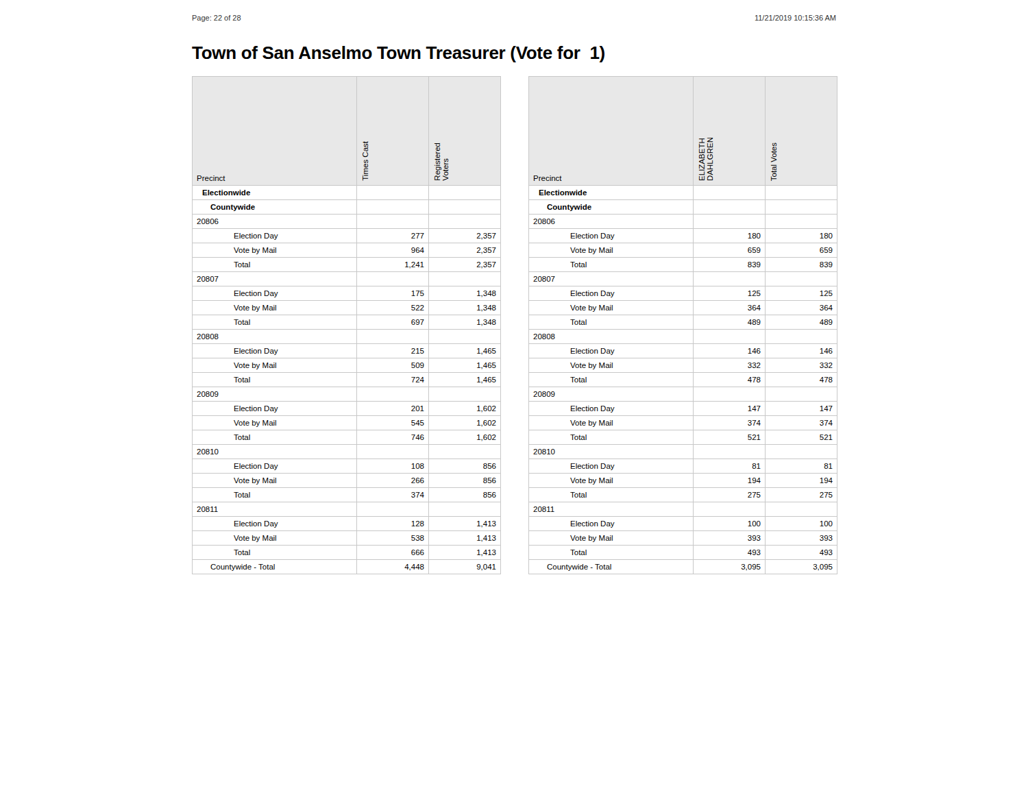Page: 22 of 28
11/21/2019 10:15:36 AM
Town of San Anselmo Town Treasurer (Vote for 1)
| Precinct | Times Cast | Registered Voters |
| --- | --- | --- |
| Electionwide | | |
| Countywide | | |
| 20806 | | |
| Election Day | 277 | 2,357 |
| Vote by Mail | 964 | 2,357 |
| Total | 1,241 | 2,357 |
| 20807 | | |
| Election Day | 175 | 1,348 |
| Vote by Mail | 522 | 1,348 |
| Total | 697 | 1,348 |
| 20808 | | |
| Election Day | 215 | 1,465 |
| Vote by Mail | 509 | 1,465 |
| Total | 724 | 1,465 |
| 20809 | | |
| Election Day | 201 | 1,602 |
| Vote by Mail | 545 | 1,602 |
| Total | 746 | 1,602 |
| 20810 | | |
| Election Day | 108 | 856 |
| Vote by Mail | 266 | 856 |
| Total | 374 | 856 |
| 20811 | | |
| Election Day | 128 | 1,413 |
| Vote by Mail | 538 | 1,413 |
| Total | 666 | 1,413 |
| Countywide - Total | 4,448 | 9,041 |
| Precinct | ELIZABETH DAHLGREN | Total Votes |
| --- | --- | --- |
| Electionwide | | |
| Countywide | | |
| 20806 | | |
| Election Day | 180 | 180 |
| Vote by Mail | 659 | 659 |
| Total | 839 | 839 |
| 20807 | | |
| Election Day | 125 | 125 |
| Vote by Mail | 364 | 364 |
| Total | 489 | 489 |
| 20808 | | |
| Election Day | 146 | 146 |
| Vote by Mail | 332 | 332 |
| Total | 478 | 478 |
| 20809 | | |
| Election Day | 147 | 147 |
| Vote by Mail | 374 | 374 |
| Total | 521 | 521 |
| 20810 | | |
| Election Day | 81 | 81 |
| Vote by Mail | 194 | 194 |
| Total | 275 | 275 |
| 20811 | | |
| Election Day | 100 | 100 |
| Vote by Mail | 393 | 393 |
| Total | 493 | 493 |
| Countywide - Total | 3,095 | 3,095 |